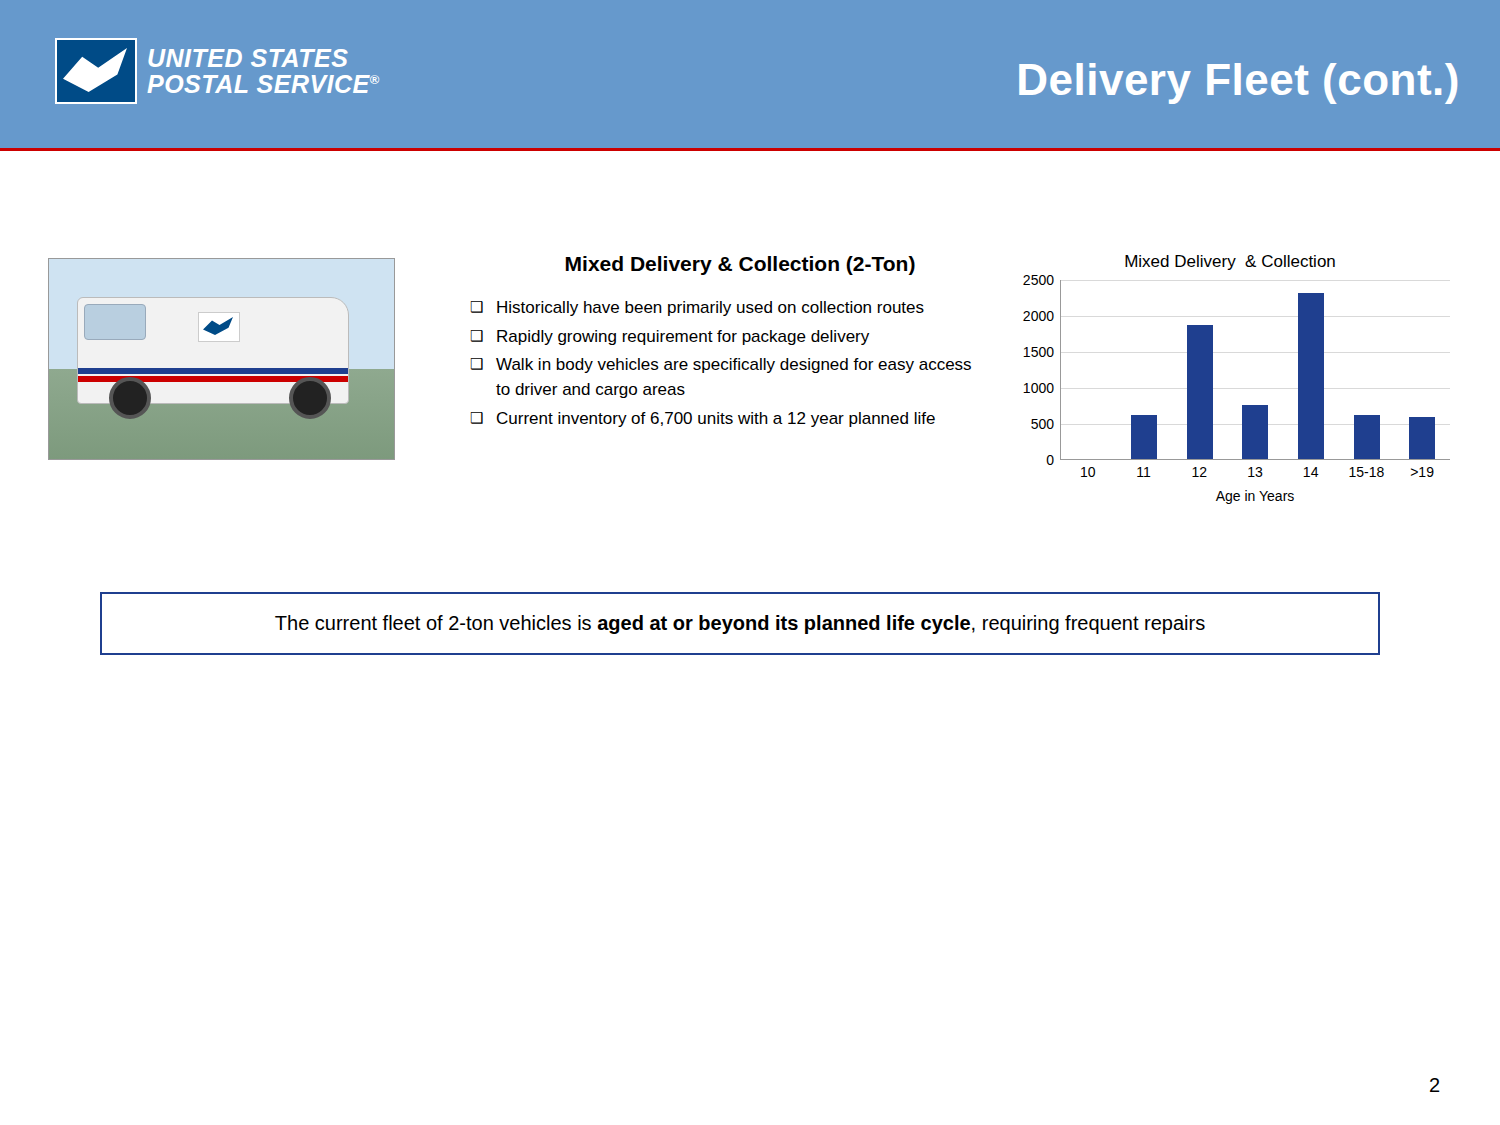Delivery Fleet (cont.)
UNITED STATES
POSTAL SERVICE®
Mixed Delivery & Collection (2-Ton)
Historically have been primarily used on collection routes
Rapidly growing requirement for package delivery
Walk in body vehicles are specifically designed for easy access to driver and cargo areas
Current inventory of 6,700 units with a 12 year planned life
Mixed Delivery & Collection
2500 2000 1500 1000 500 0
10 11 12 13 14 15-18 >19
Age in Years
The current fleet of 2-ton vehicles is aged at or beyond its planned life cycle, requiring frequent repairs
2